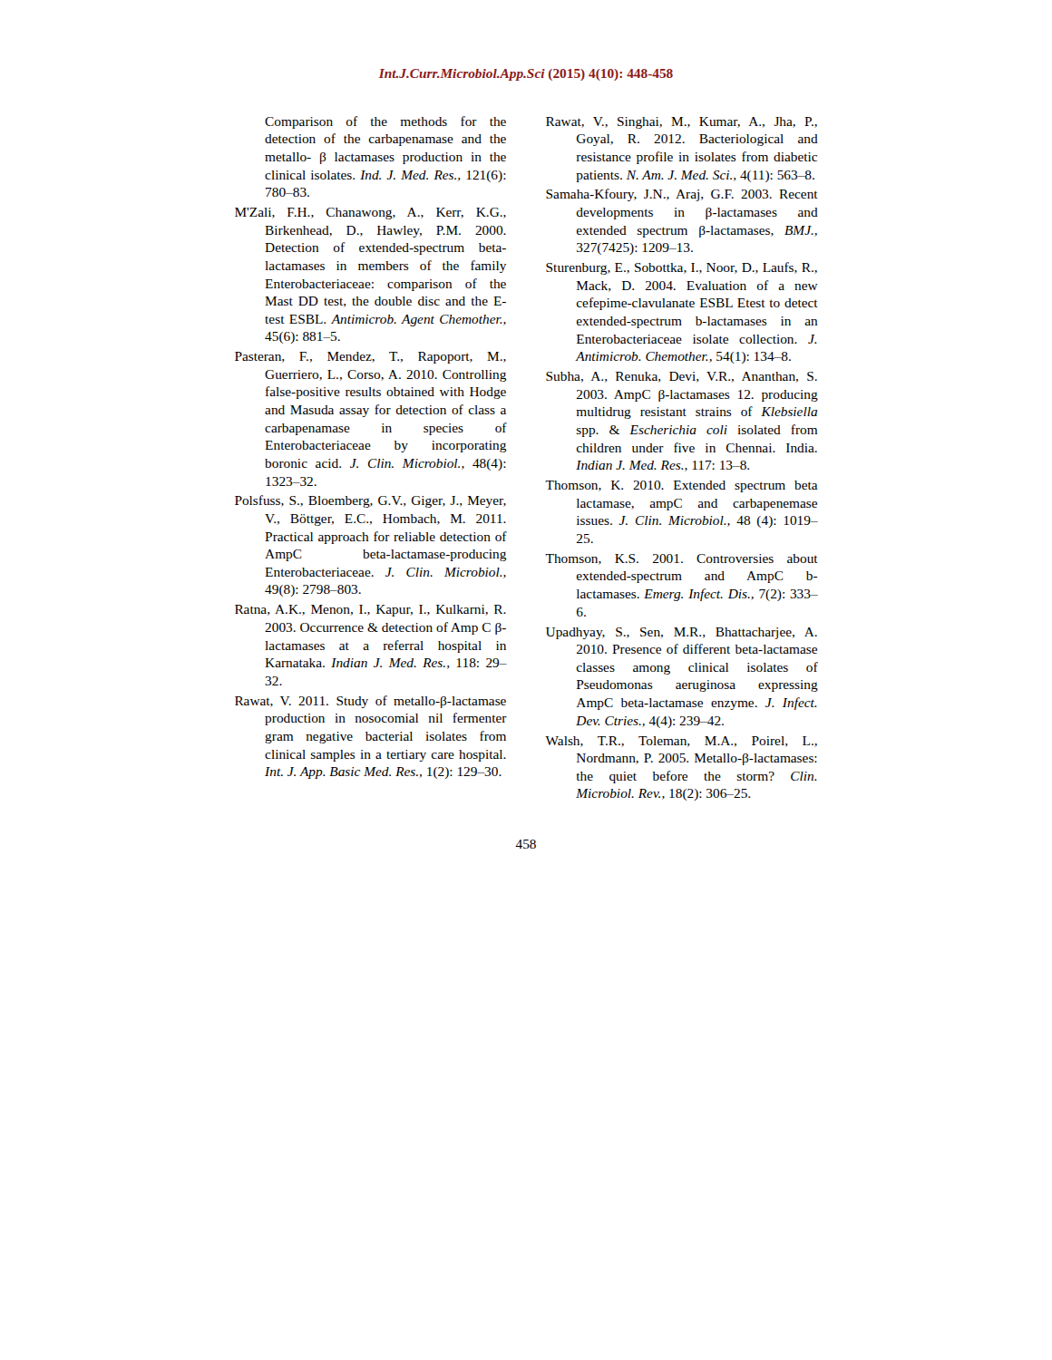Int.J.Curr.Microbiol.App.Sci (2015) 4(10): 448-458
Comparison of the methods for the detection of the carbapenamase and the metallo- β lactamases production in the clinical isolates. Ind. J. Med. Res., 121(6): 780–83.
M'Zali, F.H., Chanawong, A., Kerr, K.G., Birkenhead, D., Hawley, P.M. 2000. Detection of extended-spectrum beta-lactamases in members of the family Enterobacteriaceae: comparison of the Mast DD test, the double disc and the E-test ESBL. Antimicrob. Agent Chemother., 45(6): 881–5.
Pasteran, F., Mendez, T., Rapoport, M., Guerriero, L., Corso, A. 2010. Controlling false‑positive results obtained with Hodge and Masuda assay for detection of class a carbapenamase in species of Enterobacteriaceae by incorporating boronic acid. J. Clin. Microbiol., 48(4): 1323–32.
Polsfuss, S., Bloemberg, G.V., Giger, J., Meyer, V., Böttger, E.C., Hombach, M. 2011. Practical approach for reliable detection of AmpC beta‑lactamase‑producing Enterobacteriaceae. J. Clin. Microbiol., 49(8): 2798–803.
Ratna, A.K., Menon, I., Kapur, I., Kulkarni, R. 2003. Occurrence & detection of Amp C β-lactamases at a referral hospital in Karnataka. Indian J. Med. Res., 118: 29–32.
Rawat, V. 2011. Study of metallo‑β‑lactamase production in nosocomial nil fermenter gram negative bacterial isolates from clinical samples in a tertiary care hospital. Int. J. App. Basic Med. Res., 1(2): 129–30.
Rawat, V., Singhai, M., Kumar, A., Jha, P., Goyal, R. 2012. Bacteriological and resistance profile in isolates from diabetic patients. N. Am. J. Med. Sci., 4(11): 563–8.
Samaha-Kfoury, J.N., Araj, G.F. 2003. Recent developments in β-lactamases and extended spectrum β-lactamases, BMJ., 327(7425): 1209–13.
Sturenburg, E., Sobottka, I., Noor, D., Laufs, R., Mack, D. 2004. Evaluation of a new cefepime-clavulanate ESBL Etest to detect extended-spectrum b-lactamases in an Enterobacteriaceae isolate collection. J. Antimicrob. Chemother., 54(1): 134–8.
Subha, A., Renuka, Devi, V.R., Ananthan, S. 2003. AmpC β-lactamases 12. producing multidrug resistant strains of Klebsiella spp. & Escherichia coli isolated from children under five in Chennai. India. Indian J. Med. Res., 117: 13–8.
Thomson, K. 2010. Extended spectrum beta lactamase, ampC and carbapenemase issues. J. Clin. Microbiol., 48 (4): 1019–25.
Thomson, K.S. 2001. Controversies about extended-spectrum and AmpC b-lactamases. Emerg. Infect. Dis., 7(2): 333–6.
Upadhyay, S., Sen, M.R., Bhattacharjee, A. 2010. Presence of different beta‑lactamase classes among clinical isolates of Pseudomonas aeruginosa expressing AmpC beta‑lactamase enzyme. J. Infect. Dev. Ctries., 4(4): 239–42.
Walsh, T.R., Toleman, M.A., Poirel, L., Nordmann, P. 2005. Metallo-β-lactamases: the quiet before the storm? Clin. Microbiol. Rev., 18(2): 306–25.
458